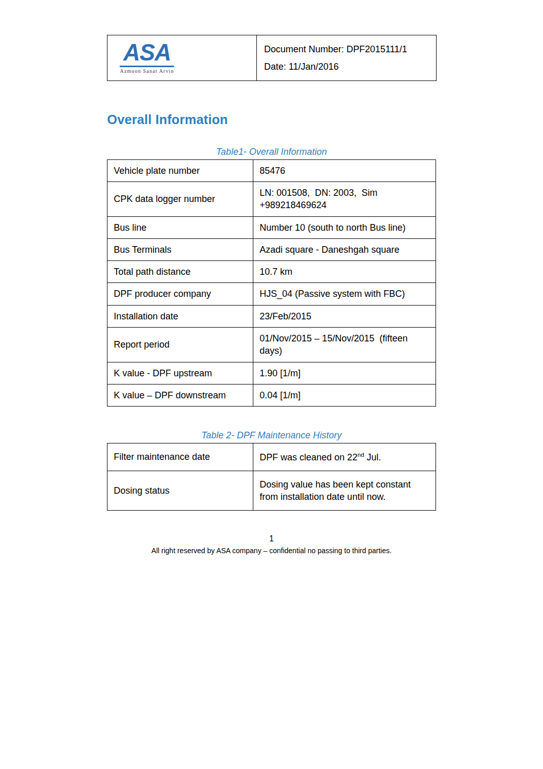ASA
Azmoon Sanat Arvin
Document Number: DPF2015111/1
Date: 11/Jan/2016
Overall Information
Table1- Overall Information
| Vehicle plate number | 85476 |
| CPK data logger number | LN: 001508, DN: 2003, Sim +989218469624 |
| Bus line | Number 10 (south to north Bus line) |
| Bus Terminals | Azadi square - Daneshgah square |
| Total path distance | 10.7 km |
| DPF producer company | HJS_04 (Passive system with FBC) |
| Installation date | 23/Feb/2015 |
| Report period | 01/Nov/2015 – 15/Nov/2015 (fifteen days) |
| K value - DPF upstream | 1.90 [1/m] |
| K value – DPF downstream | 0.04 [1/m] |
Table 2- DPF Maintenance History
| Filter maintenance date | DPF was cleaned on 22 nd Jul. |
| Dosing status | Dosing value has been kept constant from installation date until now. |
1
All right reserved by ASA company – confidential no passing to third parties.